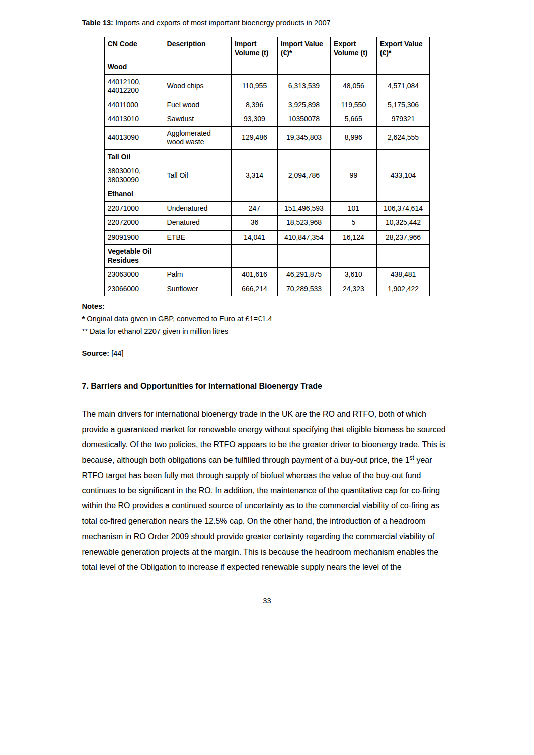Table 13: Imports and exports of most important bioenergy products in 2007
| CN Code | Description | Import Volume (t) | Import Value (€)* | Export Volume (t) | Export Value (€)* |
| --- | --- | --- | --- | --- | --- |
| Wood | | | | | |
| 44012100, 44012200 | Wood chips | 110,955 | 6,313,539 | 48,056 | 4,571,084 |
| 44011000 | Fuel wood | 8,396 | 3,925,898 | 119,550 | 5,175,306 |
| 44013010 | Sawdust | 93,309 | 10350078 | 5,665 | 979321 |
| 44013090 | Agglomerated wood waste | 129,486 | 19,345,803 | 8,996 | 2,624,555 |
| Tall Oil | | | | | |
| 38030010, 38030090 | Tall Oil | 3,314 | 2,094,786 | 99 | 433,104 |
| Ethanol | | | | | |
| 22071000 | Undenatured | 247 | 151,496,593 | 101 | 106,374,614 |
| 22072000 | Denatured | 36 | 18,523,968 | 5 | 10,325,442 |
| 29091900 | ETBE | 14,041 | 410,847,354 | 16,124 | 28,237,966 |
| Vegetable Oil Residues | | | | | |
| 23063000 | Palm | 401,616 | 46,291,875 | 3,610 | 438,481 |
| 23066000 | Sunflower | 666,214 | 70,289,533 | 24,323 | 1,902,422 |
Notes:
* Original data given in GBP, converted to Euro at £1=€1.4
** Data for ethanol 2207 given in million litres
Source: [44]
7. Barriers and Opportunities for International Bioenergy Trade
The main drivers for international bioenergy trade in the UK are the RO and RTFO, both of which provide a guaranteed market for renewable energy without specifying that eligible biomass be sourced domestically. Of the two policies, the RTFO appears to be the greater driver to bioenergy trade. This is because, although both obligations can be fulfilled through payment of a buy-out price, the 1st year RTFO target has been fully met through supply of biofuel whereas the value of the buy-out fund continues to be significant in the RO. In addition, the maintenance of the quantitative cap for co-firing within the RO provides a continued source of uncertainty as to the commercial viability of co-firing as total co-fired generation nears the 12.5% cap. On the other hand, the introduction of a headroom mechanism in RO Order 2009 should provide greater certainty regarding the commercial viability of renewable generation projects at the margin. This is because the headroom mechanism enables the total level of the Obligation to increase if expected renewable supply nears the level of the
33